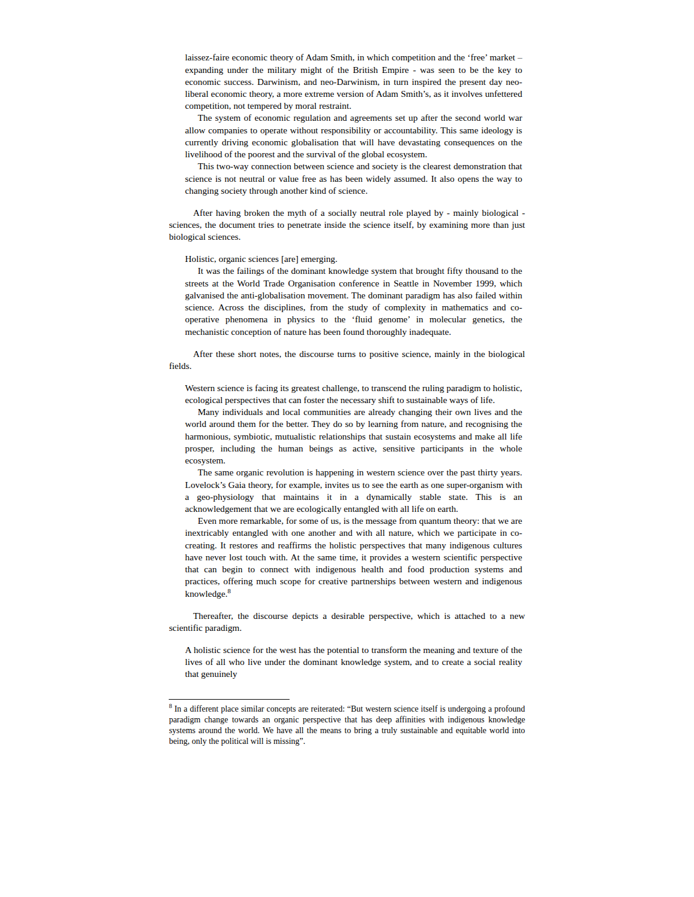laissez-faire economic theory of Adam Smith, in which competition and the ‘free’ market – expanding under the military might of the British Empire - was seen to be the key to economic success. Darwinism, and neo-Darwinism, in turn inspired the present day neo-liberal economic theory, a more extreme version of Adam Smith’s, as it involves unfettered competition, not tempered by moral restraint.
The system of economic regulation and agreements set up after the second world war allow companies to operate without responsibility or accountability. This same ideology is currently driving economic globalisation that will have devastating consequences on the livelihood of the poorest and the survival of the global ecosystem.
This two-way connection between science and society is the clearest demonstration that science is not neutral or value free as has been widely assumed. It also opens the way to changing society through another kind of science.
After having broken the myth of a socially neutral role played by - mainly biological - sciences, the document tries to penetrate inside the science itself, by examining more than just biological sciences.
Holistic, organic sciences [are] emerging.
It was the failings of the dominant knowledge system that brought fifty thousand to the streets at the World Trade Organisation conference in Seattle in November 1999, which galvanised the anti-globalisation movement. The dominant paradigm has also failed within science. Across the disciplines, from the study of complexity in mathematics and co-operative phenomena in physics to the ‘fluid genome’ in molecular genetics, the mechanistic conception of nature has been found thoroughly inadequate.
After these short notes, the discourse turns to positive science, mainly in the biological fields.
Western science is facing its greatest challenge, to transcend the ruling paradigm to holistic, ecological perspectives that can foster the necessary shift to sustainable ways of life.
Many individuals and local communities are already changing their own lives and the world around them for the better. They do so by learning from nature, and recognising the harmonious, symbiotic, mutualistic relationships that sustain ecosystems and make all life prosper, including the human beings as active, sensitive participants in the whole ecosystem.
The same organic revolution is happening in western science over the past thirty years. Lovelock’s Gaia theory, for example, invites us to see the earth as one super-organism with a geo-physiology that maintains it in a dynamically stable state. This is an acknowledgement that we are ecologically entangled with all life on earth.
Even more remarkable, for some of us, is the message from quantum theory: that we are inextricably entangled with one another and with all nature, which we participate in co-creating. It restores and reaffirms the holistic perspectives that many indigenous cultures have never lost touch with. At the same time, it provides a western scientific perspective that can begin to connect with indigenous health and food production systems and practices, offering much scope for creative partnerships between western and indigenous knowledge.8
Thereafter, the discourse depicts a desirable perspective, which is attached to a new scientific paradigm.
A holistic science for the west has the potential to transform the meaning and texture of the lives of all who live under the dominant knowledge system, and to create a social reality that genuinely
8 In a different place similar concepts are reiterated: “But western science itself is undergoing a profound paradigm change towards an organic perspective that has deep affinities with indigenous knowledge systems around the world. We have all the means to bring a truly sustainable and equitable world into being, only the political will is missing”.